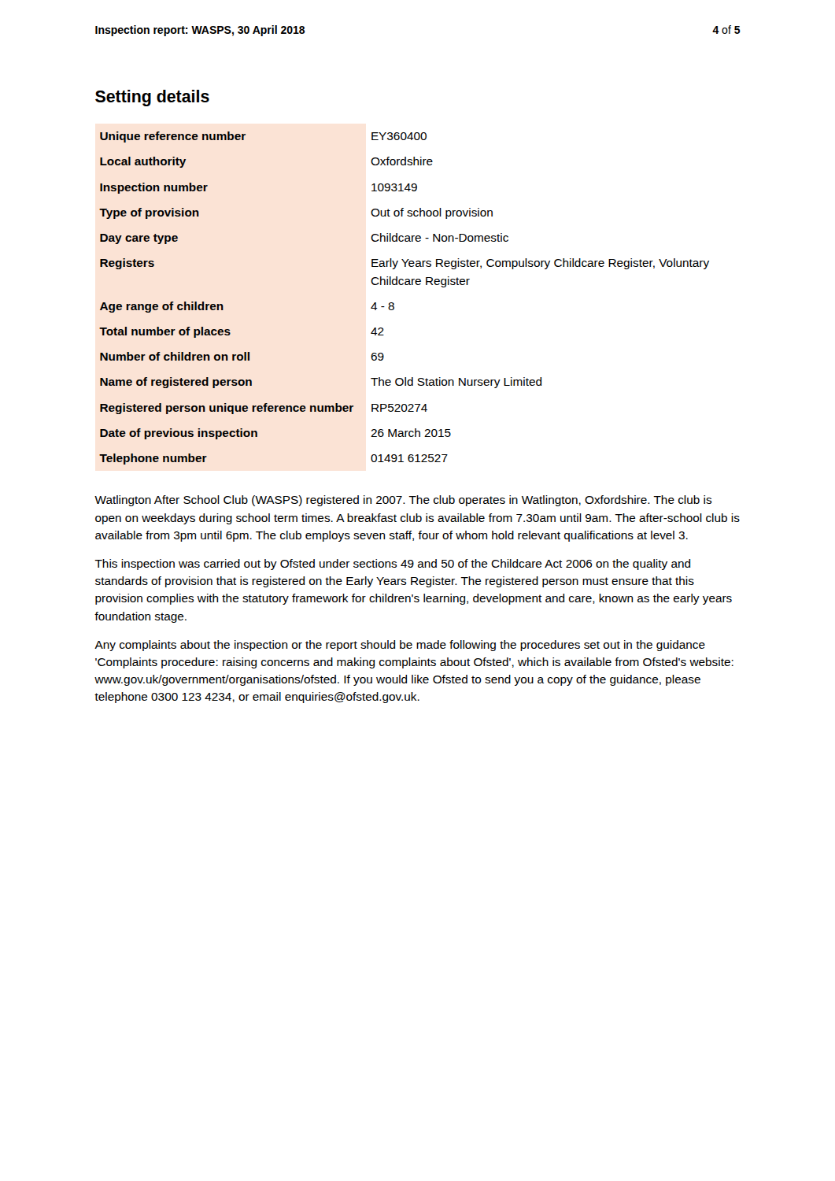Inspection report: WASPS, 30 April 2018 4 of 5
Setting details
| Unique reference number | EY360400 |
| Local authority | Oxfordshire |
| Inspection number | 1093149 |
| Type of provision | Out of school provision |
| Day care type | Childcare - Non-Domestic |
| Registers | Early Years Register, Compulsory Childcare Register, Voluntary Childcare Register |
| Age range of children | 4 - 8 |
| Total number of places | 42 |
| Number of children on roll | 69 |
| Name of registered person | The Old Station Nursery Limited |
| Registered person unique reference number | RP520274 |
| Date of previous inspection | 26 March 2015 |
| Telephone number | 01491 612527 |
Watlington After School Club (WASPS) registered in 2007. The club operates in Watlington, Oxfordshire. The club is open on weekdays during school term times. A breakfast club is available from 7.30am until 9am. The after-school club is available from 3pm until 6pm. The club employs seven staff, four of whom hold relevant qualifications at level 3.
This inspection was carried out by Ofsted under sections 49 and 50 of the Childcare Act 2006 on the quality and standards of provision that is registered on the Early Years Register. The registered person must ensure that this provision complies with the statutory framework for children's learning, development and care, known as the early years foundation stage.
Any complaints about the inspection or the report should be made following the procedures set out in the guidance 'Complaints procedure: raising concerns and making complaints about Ofsted', which is available from Ofsted's website: www.gov.uk/government/organisations/ofsted. If you would like Ofsted to send you a copy of the guidance, please telephone 0300 123 4234, or email enquiries@ofsted.gov.uk.